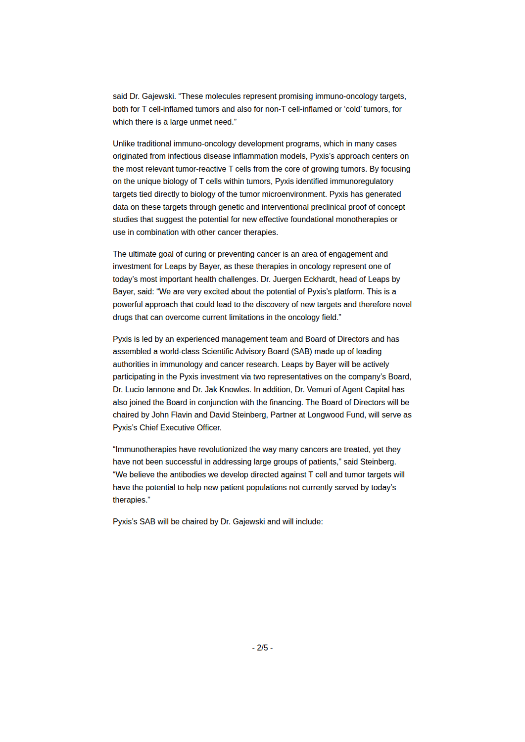said Dr. Gajewski. “These molecules represent promising immuno-oncology targets, both for T cell-inflamed tumors and also for non-T cell-inflamed or ‘cold’ tumors, for which there is a large unmet need.”
Unlike traditional immuno-oncology development programs, which in many cases originated from infectious disease inflammation models, Pyxis’s approach centers on the most relevant tumor-reactive T cells from the core of growing tumors. By focusing on the unique biology of T cells within tumors, Pyxis identified immunoregulatory targets tied directly to biology of the tumor microenvironment. Pyxis has generated data on these targets through genetic and interventional preclinical proof of concept studies that suggest the potential for new effective foundational monotherapies or use in combination with other cancer therapies.
The ultimate goal of curing or preventing cancer is an area of engagement and investment for Leaps by Bayer, as these therapies in oncology represent one of today’s most important health challenges. Dr. Juergen Eckhardt, head of Leaps by Bayer, said: “We are very excited about the potential of Pyxis’s platform. This is a powerful approach that could lead to the discovery of new targets and therefore novel drugs that can overcome current limitations in the oncology field.”
Pyxis is led by an experienced management team and Board of Directors and has assembled a world-class Scientific Advisory Board (SAB) made up of leading authorities in immunology and cancer research. Leaps by Bayer will be actively participating in the Pyxis investment via two representatives on the company’s Board, Dr. Lucio Iannone and Dr. Jak Knowles. In addition, Dr. Vemuri of Agent Capital has also joined the Board in conjunction with the financing. The Board of Directors will be chaired by John Flavin and David Steinberg, Partner at Longwood Fund, will serve as Pyxis’s Chief Executive Officer.
“Immunotherapies have revolutionized the way many cancers are treated, yet they have not been successful in addressing large groups of patients,” said Steinberg. “We believe the antibodies we develop directed against T cell and tumor targets will have the potential to help new patient populations not currently served by today’s therapies.”
Pyxis’s SAB will be chaired by Dr. Gajewski and will include:
- 2/5 -